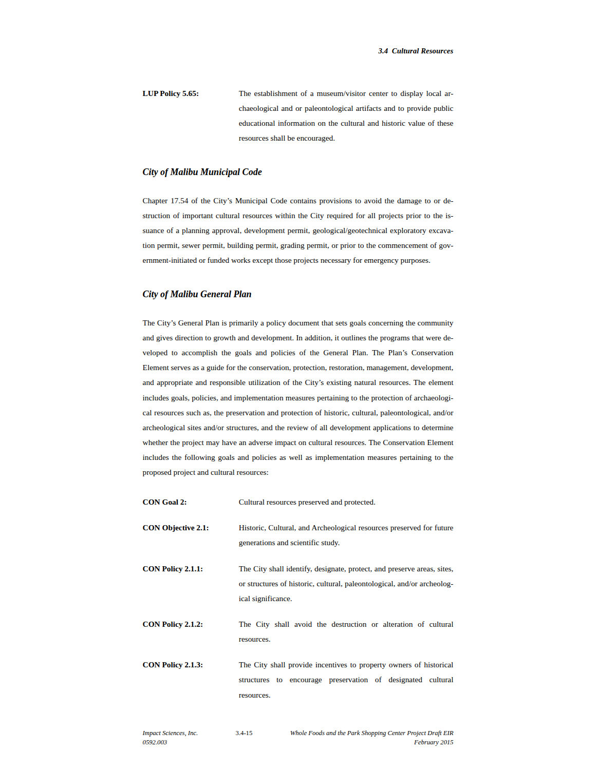3.4 Cultural Resources
LUP Policy 5.65:
The establishment of a museum/visitor center to display local archaeological and or paleontological artifacts and to provide public educational information on the cultural and historic value of these resources shall be encouraged.
City of Malibu Municipal Code
Chapter 17.54 of the City’s Municipal Code contains provisions to avoid the damage to or destruction of important cultural resources within the City required for all projects prior to the issuance of a planning approval, development permit, geological/geotechnical exploratory excavation permit, sewer permit, building permit, grading permit, or prior to the commencement of government-initiated or funded works except those projects necessary for emergency purposes.
City of Malibu General Plan
The City’s General Plan is primarily a policy document that sets goals concerning the community and gives direction to growth and development. In addition, it outlines the programs that were developed to accomplish the goals and policies of the General Plan. The Plan’s Conservation Element serves as a guide for the conservation, protection, restoration, management, development, and appropriate and responsible utilization of the City’s existing natural resources. The element includes goals, policies, and implementation measures pertaining to the protection of archaeological resources such as, the preservation and protection of historic, cultural, paleontological, and/or archeological sites and/or structures, and the review of all development applications to determine whether the project may have an adverse impact on cultural resources. The Conservation Element includes the following goals and policies as well as implementation measures pertaining to the proposed project and cultural resources:
CON Goal 2:
Cultural resources preserved and protected.
CON Objective 2.1:
Historic, Cultural, and Archeological resources preserved for future generations and scientific study.
CON Policy 2.1.1:
The City shall identify, designate, protect, and preserve areas, sites, or structures of historic, cultural, paleontological, and/or archeological significance.
CON Policy 2.1.2:
The City shall avoid the destruction or alteration of cultural resources.
CON Policy 2.1.3:
The City shall provide incentives to property owners of historical structures to encourage preservation of designated cultural resources.
Impact Sciences, Inc.
0592.003
3.4-15
Whole Foods and the Park Shopping Center Project Draft EIRFebruary 2015